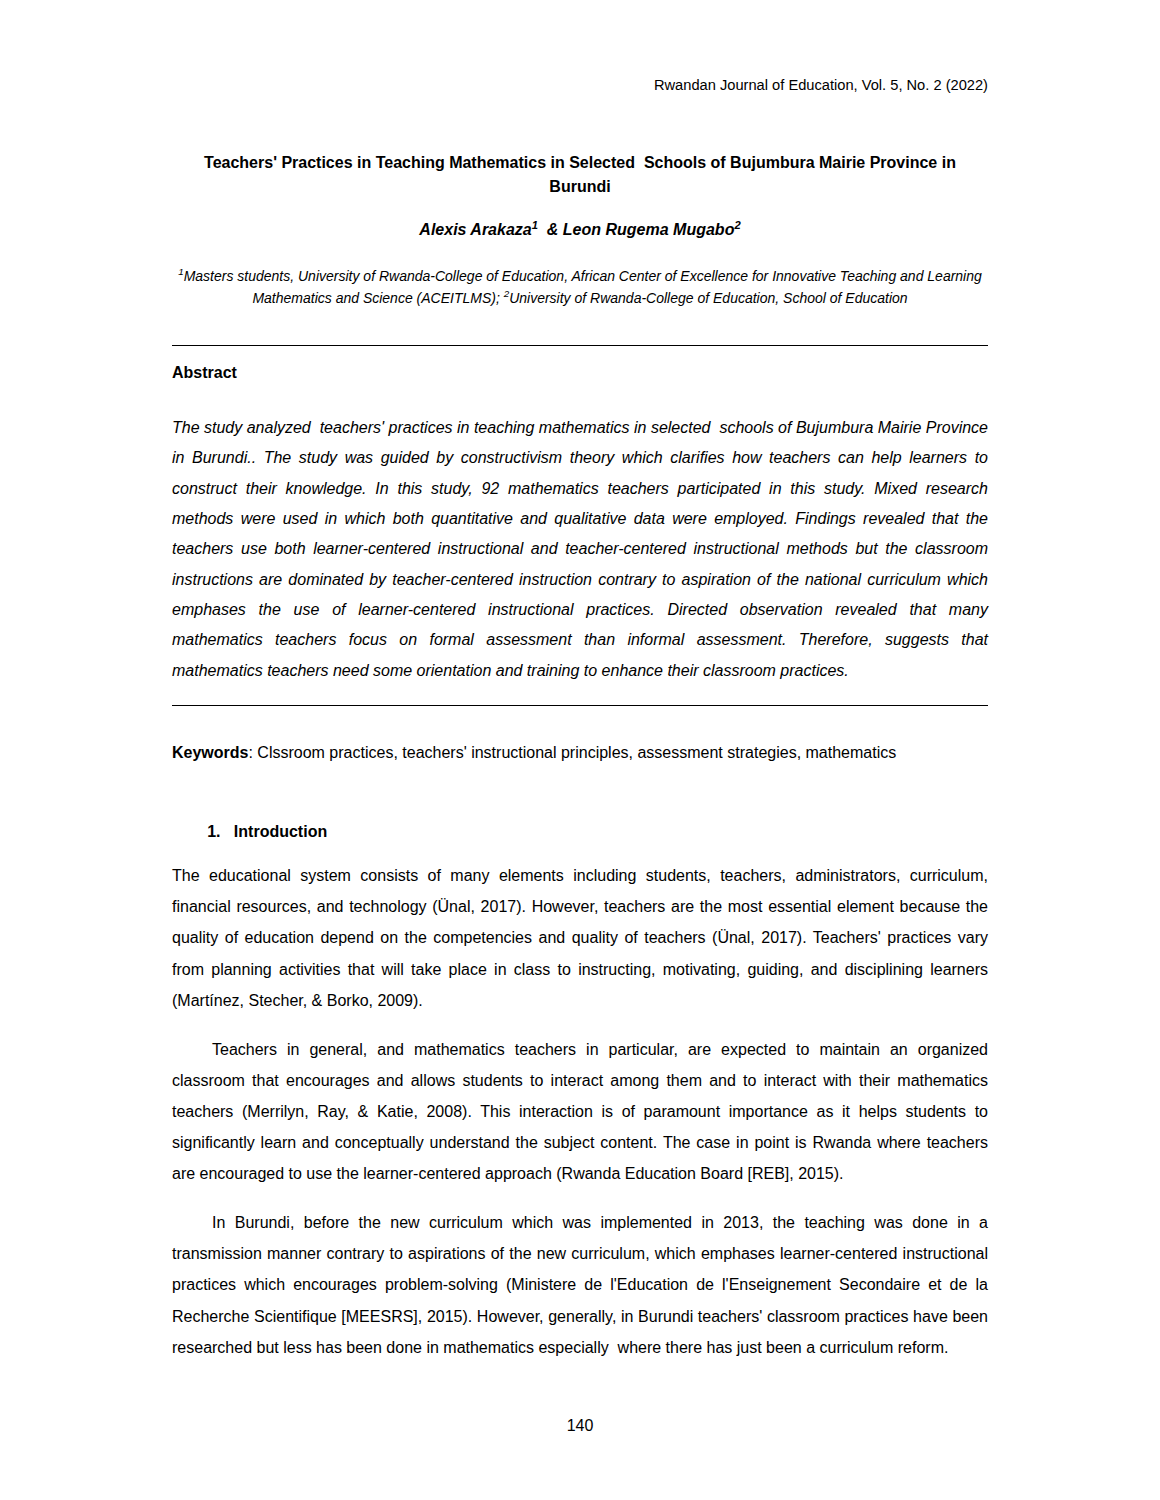Rwandan Journal of Education, Vol. 5, No. 2 (2022)
Teachers' Practices in Teaching Mathematics in Selected Schools of Bujumbura Mairie Province in Burundi
Alexis Arakaza1 & Leon Rugema Mugabo2
1Masters students, University of Rwanda-College of Education, African Center of Excellence for Innovative Teaching and Learning Mathematics and Science (ACEITLMS); 2University of Rwanda-College of Education, School of Education
Abstract
The study analyzed teachers' practices in teaching mathematics in selected schools of Bujumbura Mairie Province in Burundi.. The study was guided by constructivism theory which clarifies how teachers can help learners to construct their knowledge. In this study, 92 mathematics teachers participated in this study. Mixed research methods were used in which both quantitative and qualitative data were employed. Findings revealed that the teachers use both learner-centered instructional and teacher-centered instructional methods but the classroom instructions are dominated by teacher-centered instruction contrary to aspiration of the national curriculum which emphases the use of learner-centered instructional practices. Directed observation revealed that many mathematics teachers focus on formal assessment than informal assessment. Therefore, suggests that mathematics teachers need some orientation and training to enhance their classroom practices.
Keywords: Clssroom practices, teachers' instructional principles, assessment strategies, mathematics
1. Introduction
The educational system consists of many elements including students, teachers, administrators, curriculum, financial resources, and technology (Ünal, 2017). However, teachers are the most essential element because the quality of education depend on the competencies and quality of teachers (Ünal, 2017). Teachers' practices vary from planning activities that will take place in class to instructing, motivating, guiding, and disciplining learners (Martínez, Stecher, & Borko, 2009).
Teachers in general, and mathematics teachers in particular, are expected to maintain an organized classroom that encourages and allows students to interact among them and to interact with their mathematics teachers (Merrilyn, Ray, & Katie, 2008). This interaction is of paramount importance as it helps students to significantly learn and conceptually understand the subject content. The case in point is Rwanda where teachers are encouraged to use the learner-centered approach (Rwanda Education Board [REB], 2015).
In Burundi, before the new curriculum which was implemented in 2013, the teaching was done in a transmission manner contrary to aspirations of the new curriculum, which emphases learner-centered instructional practices which encourages problem-solving (Ministere de l'Education de l'Enseignement Secondaire et de la Recherche Scientifique [MEESRS], 2015). However, generally, in Burundi teachers' classroom practices have been researched but less has been done in mathematics especially where there has just been a curriculum reform.
140